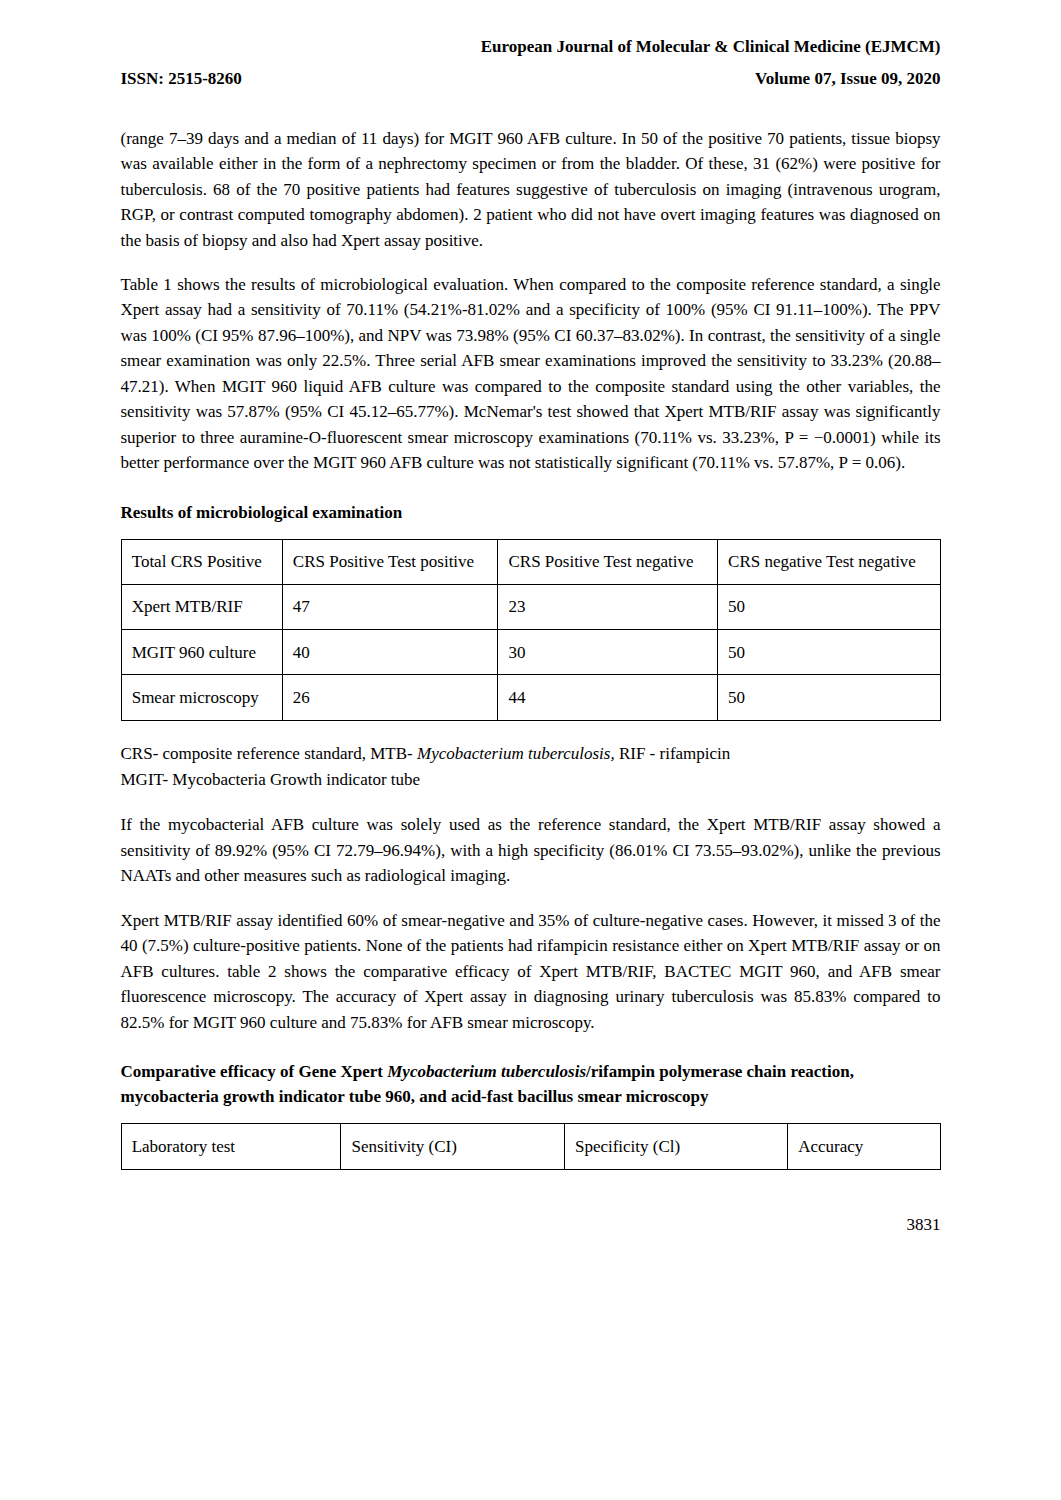European Journal of Molecular & Clinical Medicine (EJMCM)
ISSN: 2515-8260 Volume 07, Issue 09, 2020
(range 7–39 days and a median of 11 days) for MGIT 960 AFB culture. In 50 of the positive 70 patients, tissue biopsy was available either in the form of a nephrectomy specimen or from the bladder. Of these, 31 (62%) were positive for tuberculosis. 68 of the 70 positive patients had features suggestive of tuberculosis on imaging (intravenous urogram, RGP, or contrast computed tomography abdomen). 2 patient who did not have overt imaging features was diagnosed on the basis of biopsy and also had Xpert assay positive.
Table 1 shows the results of microbiological evaluation. When compared to the composite reference standard, a single Xpert assay had a sensitivity of 70.11% (54.21%-81.02% and a specificity of 100% (95% CI 91.11–100%). The PPV was 100% (CI 95% 87.96–100%), and NPV was 73.98% (95% CI 60.37–83.02%). In contrast, the sensitivity of a single smear examination was only 22.5%. Three serial AFB smear examinations improved the sensitivity to 33.23% (20.88–47.21). When MGIT 960 liquid AFB culture was compared to the composite standard using the other variables, the sensitivity was 57.87% (95% CI 45.12–65.77%). McNemar's test showed that Xpert MTB/RIF assay was significantly superior to three auramine-O-fluorescent smear microscopy examinations (70.11% vs. 33.23%, P = −0.0001) while its better performance over the MGIT 960 AFB culture was not statistically significant (70.11% vs. 57.87%, P = 0.06).
Results of microbiological examination
| Total CRS Positive | CRS Positive Test positive | CRS Positive Test negative | CRS negative Test negative |
| --- | --- | --- | --- |
| Xpert MTB/RIF | 47 | 23 | 50 |
| MGIT 960 culture | 40 | 30 | 50 |
| Smear microscopy | 26 | 44 | 50 |
CRS- composite reference standard, MTB- Mycobacterium tuberculosis, RIF - rifampicin MGIT- Mycobacteria Growth indicator tube
If the mycobacterial AFB culture was solely used as the reference standard, the Xpert MTB/RIF assay showed a sensitivity of 89.92% (95% CI 72.79–96.94%), with a high specificity (86.01% CI 73.55–93.02%), unlike the previous NAATs and other measures such as radiological imaging.
Xpert MTB/RIF assay identified 60% of smear-negative and 35% of culture-negative cases. However, it missed 3 of the 40 (7.5%) culture-positive patients. None of the patients had rifampicin resistance either on Xpert MTB/RIF assay or on AFB cultures. table 2 shows the comparative efficacy of Xpert MTB/RIF, BACTEC MGIT 960, and AFB smear fluorescence microscopy. The accuracy of Xpert assay in diagnosing urinary tuberculosis was 85.83% compared to 82.5% for MGIT 960 culture and 75.83% for AFB smear microscopy.
Comparative efficacy of Gene Xpert Mycobacterium tuberculosis/rifampin polymerase chain reaction, mycobacteria growth indicator tube 960, and acid-fast bacillus smear microscopy
| Laboratory test | Sensitivity (CI) | Specificity (Cl) | Accuracy |
| --- | --- | --- | --- |
3831